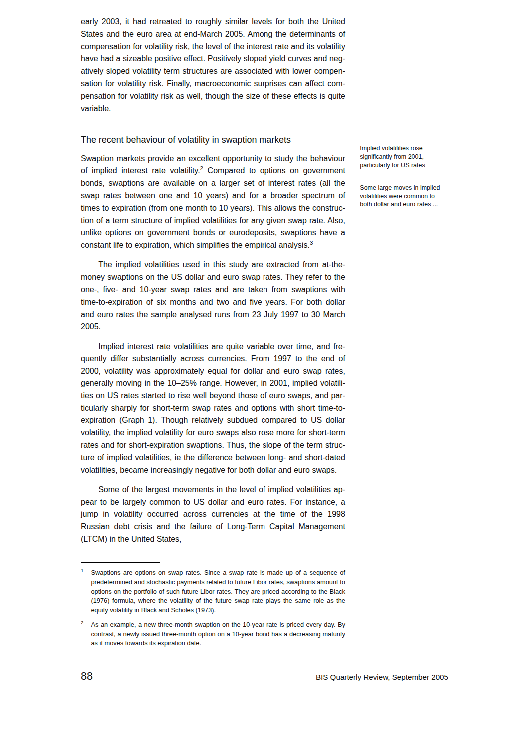early 2003, it had retreated to roughly similar levels for both the United States and the euro area at end-March 2005. Among the determinants of compensation for volatility risk, the level of the interest rate and its volatility have had a sizeable positive effect. Positively sloped yield curves and negatively sloped volatility term structures are associated with lower compensation for volatility risk. Finally, macroeconomic surprises can affect compensation for volatility risk as well, though the size of these effects is quite variable.
The recent behaviour of volatility in swaption markets
Swaption markets provide an excellent opportunity to study the behaviour of implied interest rate volatility.2 Compared to options on government bonds, swaptions are available on a larger set of interest rates (all the swap rates between one and 10 years) and for a broader spectrum of times to expiration (from one month to 10 years). This allows the construction of a term structure of implied volatilities for any given swap rate. Also, unlike options on government bonds or eurodeposits, swaptions have a constant life to expiration, which simplifies the empirical analysis.3
The implied volatilities used in this study are extracted from at-the-money swaptions on the US dollar and euro swap rates. They refer to the one-, five- and 10-year swap rates and are taken from swaptions with time-to-expiration of six months and two and five years. For both dollar and euro rates the sample analysed runs from 23 July 1997 to 30 March 2005.
Implied interest rate volatilities are quite variable over time, and frequently differ substantially across currencies. From 1997 to the end of 2000, volatility was approximately equal for dollar and euro swap rates, generally moving in the 10–25% range. However, in 2001, implied volatilities on US rates started to rise well beyond those of euro swaps, and particularly sharply for short-term swap rates and options with short time-to-expiration (Graph 1). Though relatively subdued compared to US dollar volatility, the implied volatility for euro swaps also rose more for short-term rates and for short-expiration swaptions. Thus, the slope of the term structure of implied volatilities, ie the difference between long- and short-dated volatilities, became increasingly negative for both dollar and euro swaps.
Some of the largest movements in the level of implied volatilities appear to be largely common to US dollar and euro rates. For instance, a jump in volatility occurred across currencies at the time of the 1998 Russian debt crisis and the failure of Long-Term Capital Management (LTCM) in the United States,
Implied volatilities rose significantly from 2001, particularly for US rates
Some large moves in implied volatilities were common to both dollar and euro rates ...
Swaptions are options on swap rates. Since a swap rate is made up of a sequence of predetermined and stochastic payments related to future Libor rates, swaptions amount to options on the portfolio of such future Libor rates. They are priced according to the Black (1976) formula, where the volatility of the future swap rate plays the same role as the equity volatility in Black and Scholes (1973).
As an example, a new three-month swaption on the 10-year rate is priced every day. By contrast, a newly issued three-month option on a 10-year bond has a decreasing maturity as it moves towards its expiration date.
88 BIS Quarterly Review, September 2005